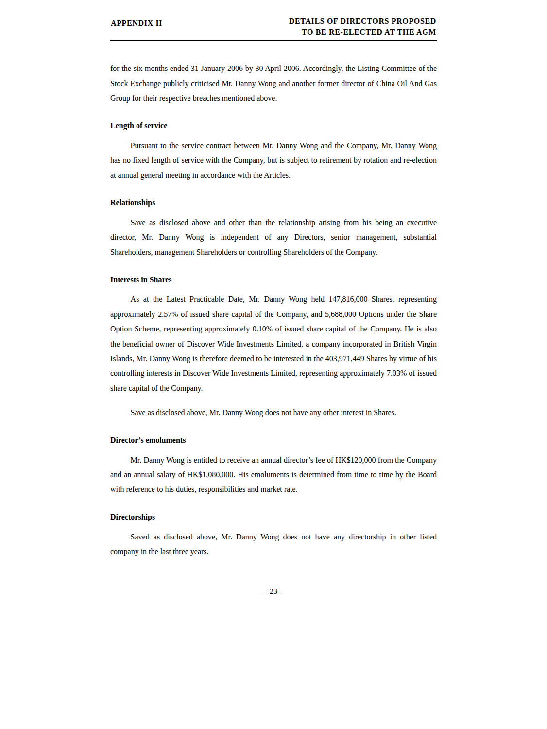| APPENDIX II | DETAILS OF DIRECTORS PROPOSED TO BE RE-ELECTED AT THE AGM |
for the six months ended 31 January 2006 by 30 April 2006. Accordingly, the Listing Committee of the Stock Exchange publicly criticised Mr. Danny Wong and another former director of China Oil And Gas Group for their respective breaches mentioned above.
Length of service
Pursuant to the service contract between Mr. Danny Wong and the Company, Mr. Danny Wong has no fixed length of service with the Company, but is subject to retirement by rotation and re-election at annual general meeting in accordance with the Articles.
Relationships
Save as disclosed above and other than the relationship arising from his being an executive director, Mr. Danny Wong is independent of any Directors, senior management, substantial Shareholders, management Shareholders or controlling Shareholders of the Company.
Interests in Shares
As at the Latest Practicable Date, Mr. Danny Wong held 147,816,000 Shares, representing approximately 2.57% of issued share capital of the Company, and 5,688,000 Options under the Share Option Scheme, representing approximately 0.10% of issued share capital of the Company. He is also the beneficial owner of Discover Wide Investments Limited, a company incorporated in British Virgin Islands, Mr. Danny Wong is therefore deemed to be interested in the 403,971,449 Shares by virtue of his controlling interests in Discover Wide Investments Limited, representing approximately 7.03% of issued share capital of the Company.
Save as disclosed above, Mr. Danny Wong does not have any other interest in Shares.
Director’s emoluments
Mr. Danny Wong is entitled to receive an annual director’s fee of HK$120,000 from the Company and an annual salary of HK$1,080,000. His emoluments is determined from time to time by the Board with reference to his duties, responsibilities and market rate.
Directorships
Saved as disclosed above, Mr. Danny Wong does not have any directorship in other listed company in the last three years.
– 23 –